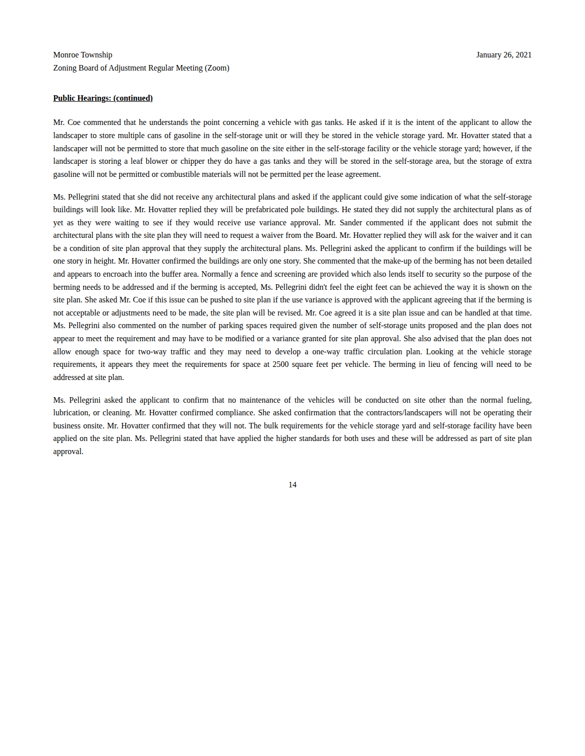Monroe Township
January 26, 2021
Zoning Board of Adjustment Regular Meeting (Zoom)
Public Hearings: (continued)
Mr. Coe commented that he understands the point concerning a vehicle with gas tanks. He asked if it is the intent of the applicant to allow the landscaper to store multiple cans of gasoline in the self-storage unit or will they be stored in the vehicle storage yard. Mr. Hovatter stated that a landscaper will not be permitted to store that much gasoline on the site either in the self-storage facility or the vehicle storage yard; however, if the landscaper is storing a leaf blower or chipper they do have a gas tanks and they will be stored in the self-storage area, but the storage of extra gasoline will not be permitted or combustible materials will not be permitted per the lease agreement.
Ms. Pellegrini stated that she did not receive any architectural plans and asked if the applicant could give some indication of what the self-storage buildings will look like. Mr. Hovatter replied they will be prefabricated pole buildings. He stated they did not supply the architectural plans as of yet as they were waiting to see if they would receive use variance approval. Mr. Sander commented if the applicant does not submit the architectural plans with the site plan they will need to request a waiver from the Board. Mr. Hovatter replied they will ask for the waiver and it can be a condition of site plan approval that they supply the architectural plans. Ms. Pellegrini asked the applicant to confirm if the buildings will be one story in height. Mr. Hovatter confirmed the buildings are only one story. She commented that the make-up of the berming has not been detailed and appears to encroach into the buffer area. Normally a fence and screening are provided which also lends itself to security so the purpose of the berming needs to be addressed and if the berming is accepted, Ms. Pellegrini didn't feel the eight feet can be achieved the way it is shown on the site plan. She asked Mr. Coe if this issue can be pushed to site plan if the use variance is approved with the applicant agreeing that if the berming is not acceptable or adjustments need to be made, the site plan will be revised. Mr. Coe agreed it is a site plan issue and can be handled at that time. Ms. Pellegrini also commented on the number of parking spaces required given the number of self-storage units proposed and the plan does not appear to meet the requirement and may have to be modified or a variance granted for site plan approval. She also advised that the plan does not allow enough space for two-way traffic and they may need to develop a one-way traffic circulation plan. Looking at the vehicle storage requirements, it appears they meet the requirements for space at 2500 square feet per vehicle. The berming in lieu of fencing will need to be addressed at site plan.
Ms. Pellegrini asked the applicant to confirm that no maintenance of the vehicles will be conducted on site other than the normal fueling, lubrication, or cleaning. Mr. Hovatter confirmed compliance. She asked confirmation that the contractors/landscapers will not be operating their business onsite. Mr. Hovatter confirmed that they will not. The bulk requirements for the vehicle storage yard and self-storage facility have been applied on the site plan. Ms. Pellegrini stated that have applied the higher standards for both uses and these will be addressed as part of site plan approval.
14